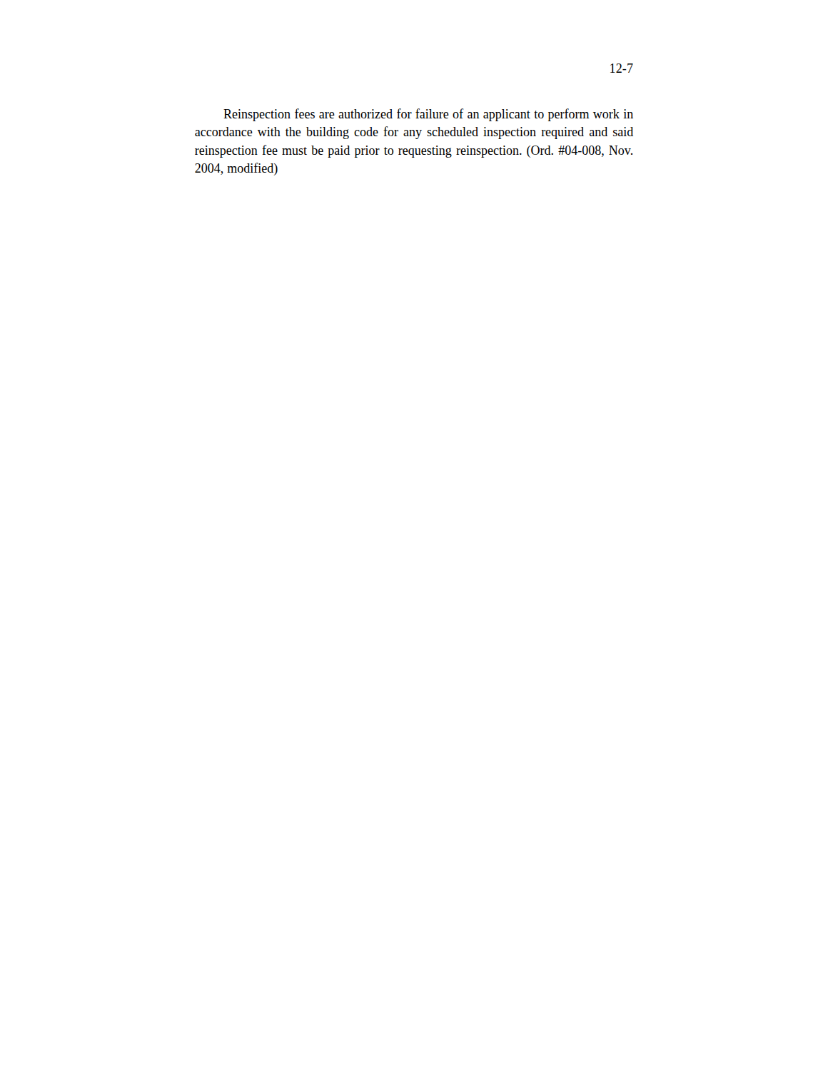12-7
Reinspection fees are authorized for failure of an applicant to perform work in accordance with the building code for any scheduled inspection required and said reinspection fee must be paid prior to requesting reinspection. (Ord. #04-008, Nov. 2004, modified)